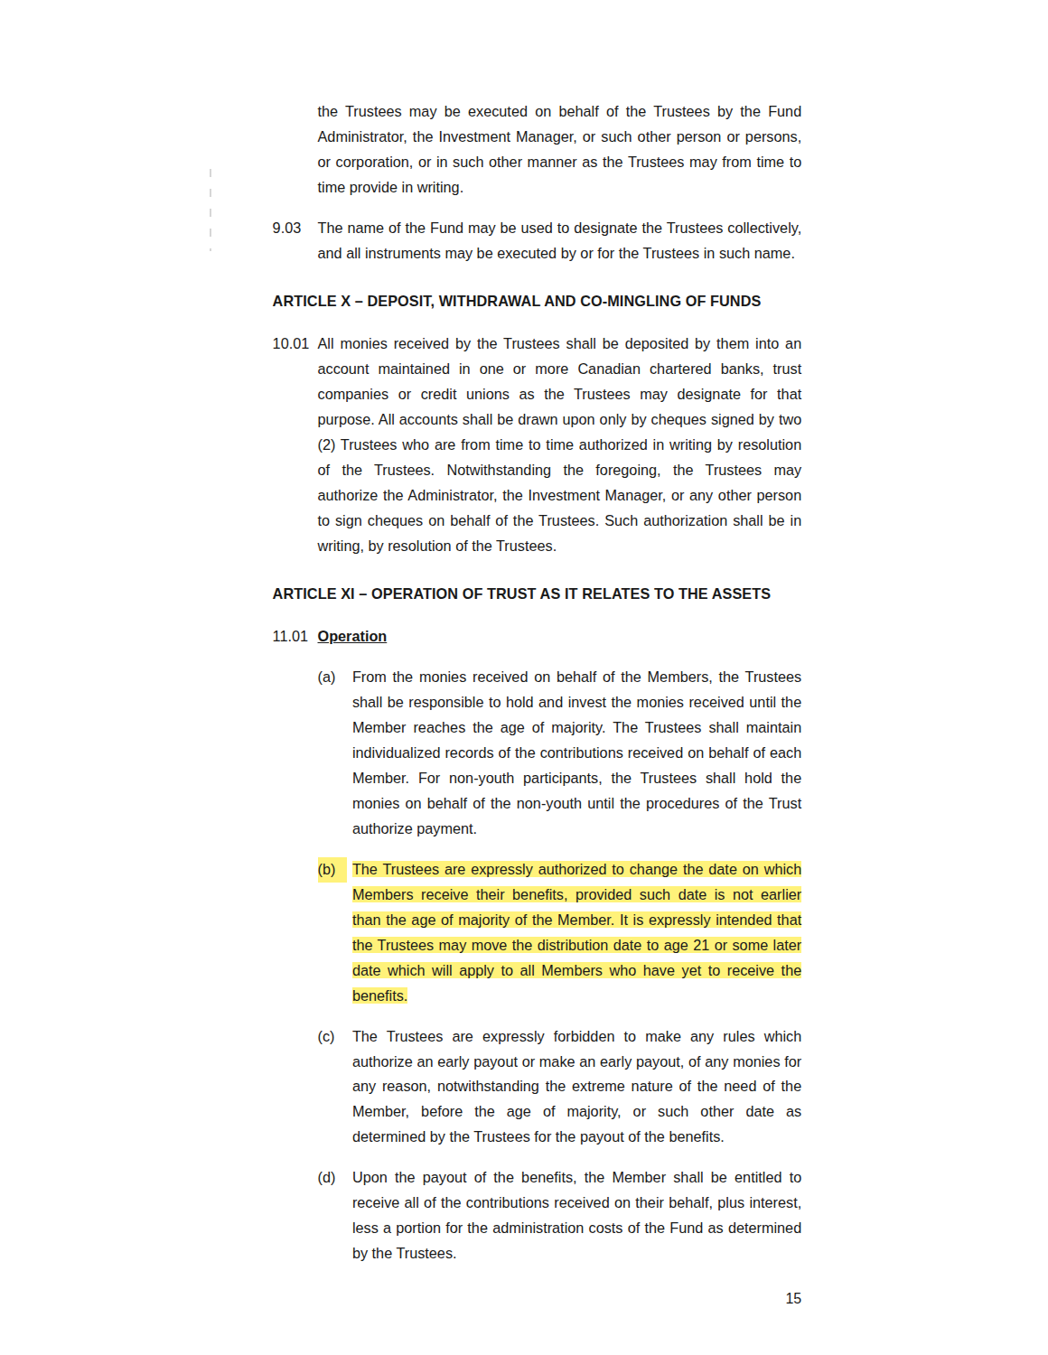the Trustees may be executed on behalf of the Trustees by the Fund Administrator, the Investment Manager, or such other person or persons, or corporation, or in such other manner as the Trustees may from time to time provide in writing.
9.03 The name of the Fund may be used to designate the Trustees collectively, and all instruments may be executed by or for the Trustees in such name.
ARTICLE X – DEPOSIT, WITHDRAWAL AND CO-MINGLING OF FUNDS
10.01 All monies received by the Trustees shall be deposited by them into an account maintained in one or more Canadian chartered banks, trust companies or credit unions as the Trustees may designate for that purpose. All accounts shall be drawn upon only by cheques signed by two (2) Trustees who are from time to time authorized in writing by resolution of the Trustees. Notwithstanding the foregoing, the Trustees may authorize the Administrator, the Investment Manager, or any other person to sign cheques on behalf of the Trustees. Such authorization shall be in writing, by resolution of the Trustees.
ARTICLE XI – OPERATION OF TRUST AS IT RELATES TO THE ASSETS
11.01 Operation
(a) From the monies received on behalf of the Members, the Trustees shall be responsible to hold and invest the monies received until the Member reaches the age of majority. The Trustees shall maintain individualized records of the contributions received on behalf of each Member. For non-youth participants, the Trustees shall hold the monies on behalf of the non-youth until the procedures of the Trust authorize payment.
(b) The Trustees are expressly authorized to change the date on which Members receive their benefits, provided such date is not earlier than the age of majority of the Member. It is expressly intended that the Trustees may move the distribution date to age 21 or some later date which will apply to all Members who have yet to receive the benefits.
(c) The Trustees are expressly forbidden to make any rules which authorize an early payout or make an early payout, of any monies for any reason, notwithstanding the extreme nature of the need of the Member, before the age of majority, or such other date as determined by the Trustees for the payout of the benefits.
(d) Upon the payout of the benefits, the Member shall be entitled to receive all of the contributions received on their behalf, plus interest, less a portion for the administration costs of the Fund as determined by the Trustees.
15